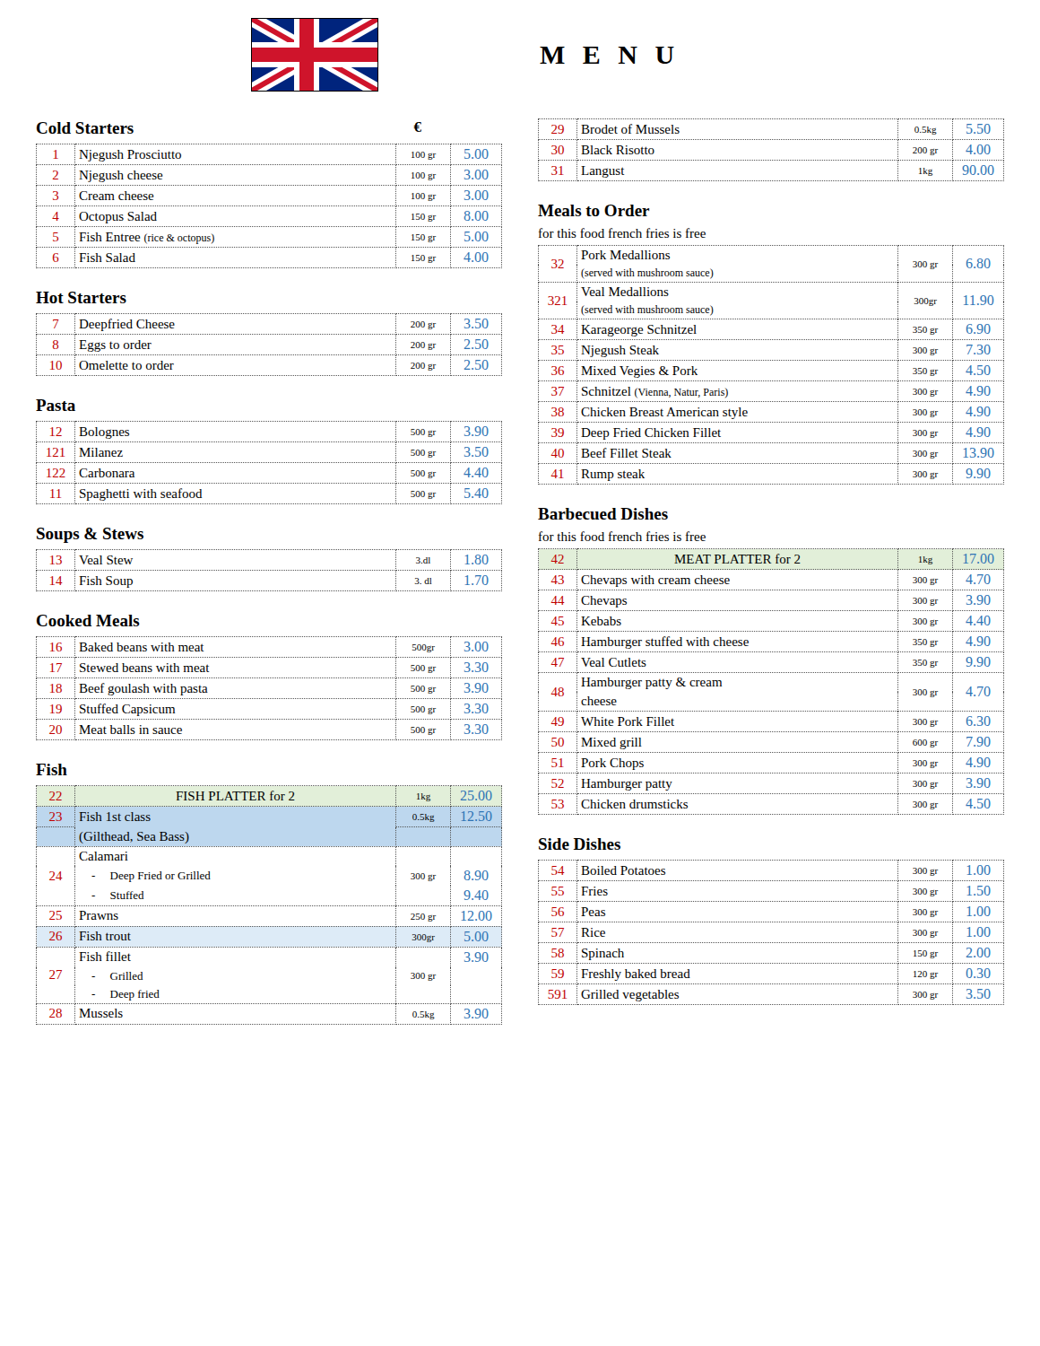M E N U
Cold Starters €
| 1 | Njegush Prosciutto | 100 gr | 5.00 |
| 2 | Njegush cheese | 100 gr | 3.00 |
| 3 | Cream cheese | 100 gr | 3.00 |
| 4 | Octopus Salad | 150 gr | 8.00 |
| 5 | Fish Entree (rice & octopus) | 150 gr | 5.00 |
| 6 | Fish Salad | 150 gr | 4.00 |
Hot Starters
| 7 | Deepfried Cheese | 200 gr | 3.50 |
| 8 | Eggs to order | 200 gr | 2.50 |
| 10 | Omelette to order | 200 gr | 2.50 |
Pasta
| 12 | Bolognes | 500 gr | 3.90 |
| 121 | Milanez | 500 gr | 3.50 |
| 122 | Carbonara | 500 gr | 4.40 |
| 11 | Spaghetti with seafood | 500 gr | 5.40 |
Soups & Stews
| 13 | Veal Stew | 3.dl | 1.80 |
| 14 | Fish Soup | 3. dl | 1.70 |
Cooked Meals
| 16 | Baked beans with meat | 500gr | 3.00 |
| 17 | Stewed beans with meat | 500 gr | 3.30 |
| 18 | Beef goulash with pasta | 500 gr | 3.90 |
| 19 | Stuffed Capsicum | 500 gr | 3.30 |
| 20 | Meat balls in sauce | 500 gr | 3.30 |
Fish
| 22 | FISH PLATTER for 2 | 1kg | 25.00 |
| 23 | Fish 1st class | 0.5kg | 12.50 |
| | (Gilthead, Sea Bass) | | |
| 24 | Calamari | 300 gr | |
| - Deep Fried or Grilled | 8.90 |
| - Stuffed | 9.40 |
| 25 | Prawns | 250 gr | 12.00 |
| 26 | Fish trout | 300gr | 5.00 |
| 27 | Fish fillet | 300 gr | 3.90 |
| - Grilled | |
| - Deep fried | |
| 28 | Mussels | 0.5kg | 3.90 |
| 29 | Brodet of Mussels | 0.5kg | 5.50 |
| 30 | Black Risotto | 200 gr | 4.00 |
| 31 | Langust | 1kg | 90.00 |
Meals to Order
for this food french fries is free
| 32 | Pork Medallions | 300 gr | 6.80 |
| (served with mushroom sauce) |
| 321 | Veal Medallions | 300gr | 11.90 |
| (served with mushroom sauce) |
| 34 | Karageorge Schnitzel | 350 gr | 6.90 |
| 35 | Njegush Steak | 300 gr | 7.30 |
| 36 | Mixed Vegies & Pork | 350 gr | 4.50 |
| 37 | Schnitzel (Vienna, Natur, Paris) | 300 gr | 4.90 |
| 38 | Chicken Breast American style | 300 gr | 4.90 |
| 39 | Deep Fried Chicken Fillet | 300 gr | 4.90 |
| 40 | Beef Fillet Steak | 300 gr | 13.90 |
| 41 | Rump steak | 300 gr | 9.90 |
Barbecued Dishes
for this food french fries is free
| 42 | MEAT PLATTER for 2 | 1kg | 17.00 |
| 43 | Chevaps with cream cheese | 300 gr | 4.70 |
| 44 | Chevaps | 300 gr | 3.90 |
| 45 | Kebabs | 300 gr | 4.40 |
| 46 | Hamburger stuffed with cheese | 350 gr | 4.90 |
| 47 | Veal Cutlets | 350 gr | 9.90 |
| 48 | Hamburger patty & cream | 300 gr | 4.70 |
| cheese |
| 49 | White Pork Fillet | 300 gr | 6.30 |
| 50 | Mixed grill | 600 gr | 7.90 |
| 51 | Pork Chops | 300 gr | 4.90 |
| 52 | Hamburger patty | 300 gr | 3.90 |
| 53 | Chicken drumsticks | 300 gr | 4.50 |
Side Dishes
| 54 | Boiled Potatoes | 300 gr | 1.00 |
| 55 | Fries | 300 gr | 1.50 |
| 56 | Peas | 300 gr | 1.00 |
| 57 | Rice | 300 gr | 1.00 |
| 58 | Spinach | 150 gr | 2.00 |
| 59 | Freshly baked bread | 120 gr | 0.30 |
| 591 | Grilled vegetables | 300 gr | 3.50 |